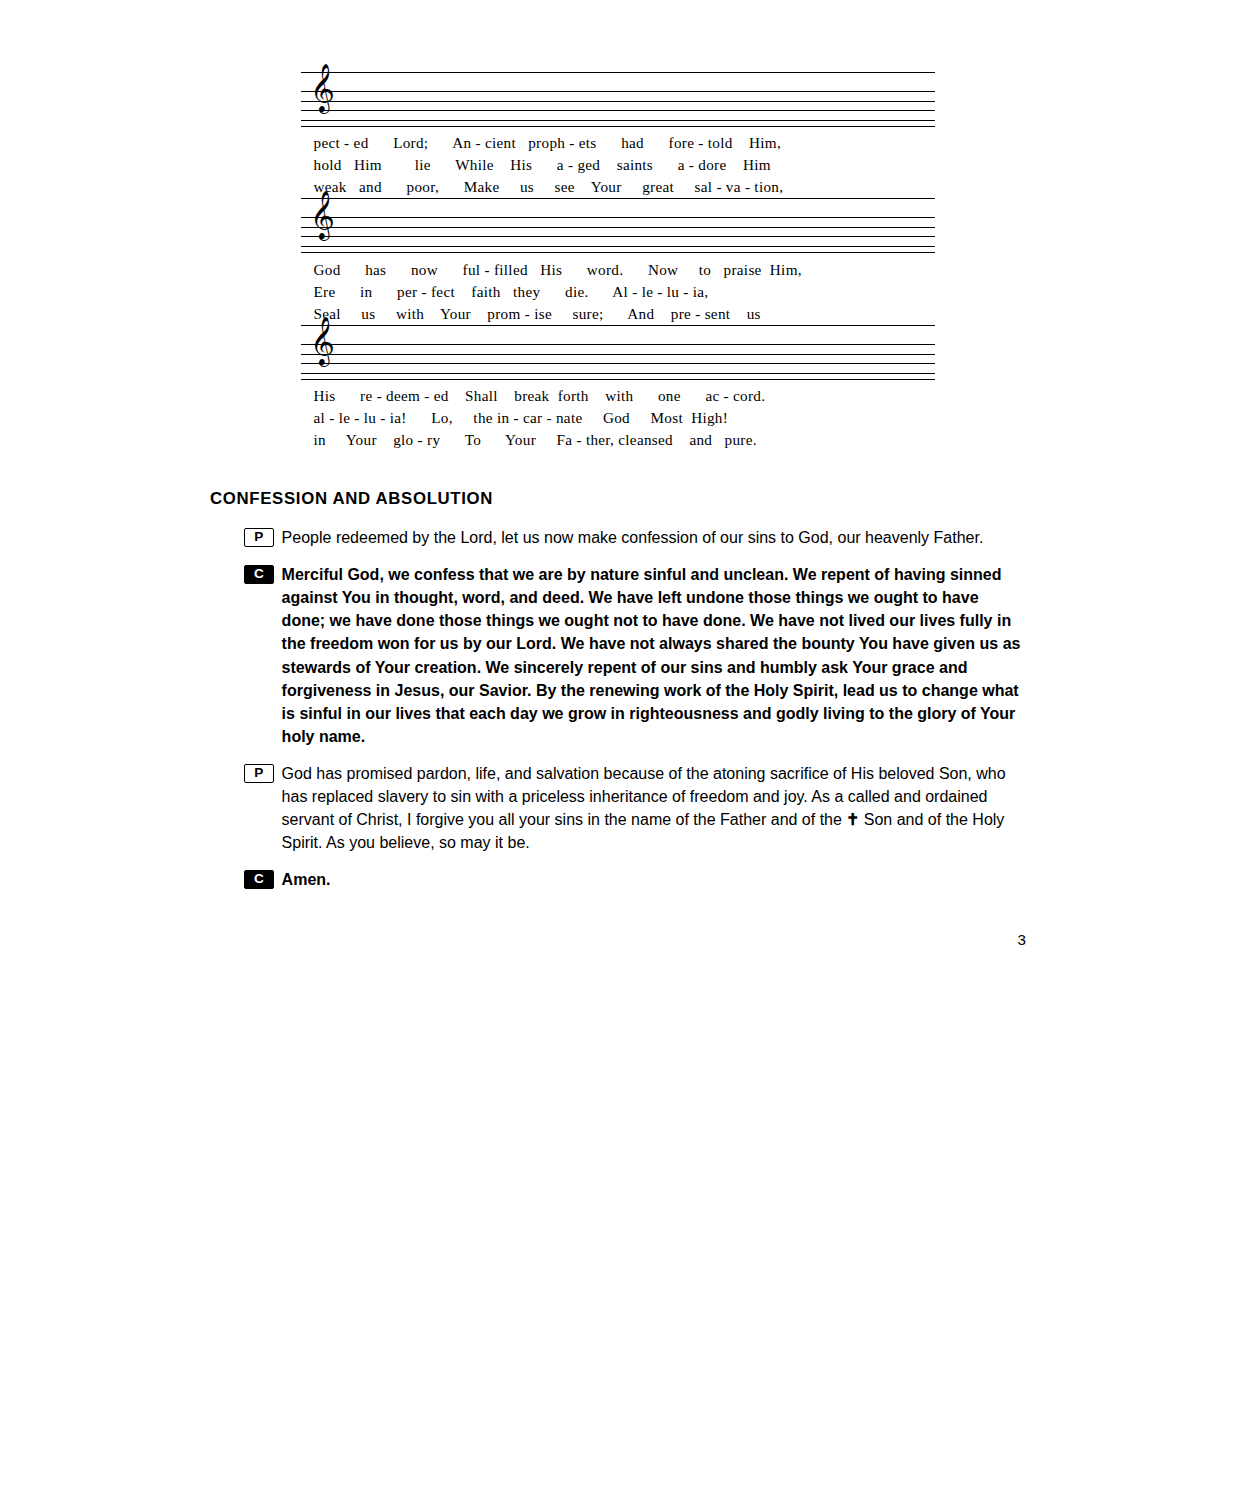𝄞
pect - ed Lord; An - cient proph - ets had fore - told Him,
hold Him lie While His a - ged saints a - dore Him
weak and poor, Make us see Your great sal - va - tion,
𝄞
God has now ful - filled His word. Now to praise Him,
Ere in per - fect faith they die. Al - le - lu - ia,
Seal us with Your prom - ise sure; And pre - sent us
𝄞
His re - deem - ed Shall break forth with one ac - cord.
al - le - lu - ia! Lo, the in - car - nate God Most High!
in Your glo - ry To Your Fa - ther, cleansed and pure.
Confession and Absolution
P
People redeemed by the Lord, let us now make confession of our sins to God, our heavenly Father.
C
Merciful God, we confess that we are by nature sinful and unclean. We repent of having sinned against You in thought, word, and deed. We have left undone those things we ought to have done; we have done those things we ought not to have done. We have not lived our lives fully in the freedom won for us by our Lord. We have not always shared the bounty You have given us as stewards of Your creation. We sincerely repent of our sins and humbly ask Your grace and forgiveness in Jesus, our Savior. By the renewing work of the Holy Spirit, lead us to change what is sinful in our lives that each day we grow in righteousness and godly living to the glory of Your holy name.
P
God has promised pardon, life, and salvation because of the atoning sacrifice of His beloved Son, who has replaced slavery to sin with a priceless inheritance of freedom and joy. As a called and ordained servant of Christ, I forgive you all your sins in the name of the Father and of the ✝ Son and of the Holy Spirit. As you believe, so may it be.
C
Amen.
3